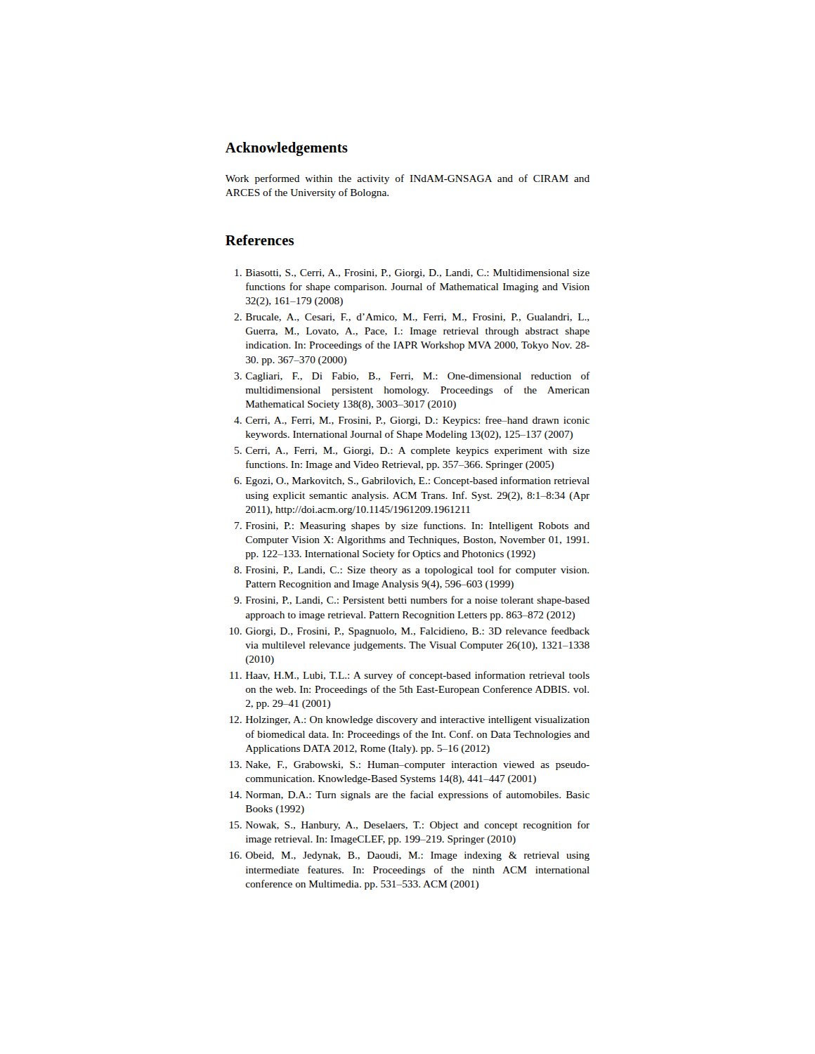Acknowledgements
Work performed within the activity of INdAM-GNSAGA and of CIRAM and ARCES of the University of Bologna.
References
Biasotti, S., Cerri, A., Frosini, P., Giorgi, D., Landi, C.: Multidimensional size functions for shape comparison. Journal of Mathematical Imaging and Vision 32(2), 161–179 (2008)
Brucale, A., Cesari, F., d’Amico, M., Ferri, M., Frosini, P., Gualandri, L., Guerra, M., Lovato, A., Pace, I.: Image retrieval through abstract shape indication. In: Proceedings of the IAPR Workshop MVA 2000, Tokyo Nov. 28-30. pp. 367–370 (2000)
Cagliari, F., Di Fabio, B., Ferri, M.: One-dimensional reduction of multidimensional persistent homology. Proceedings of the American Mathematical Society 138(8), 3003–3017 (2010)
Cerri, A., Ferri, M., Frosini, P., Giorgi, D.: Keypics: free–hand drawn iconic keywords. International Journal of Shape Modeling 13(02), 125–137 (2007)
Cerri, A., Ferri, M., Giorgi, D.: A complete keypics experiment with size functions. In: Image and Video Retrieval, pp. 357–366. Springer (2005)
Egozi, O., Markovitch, S., Gabrilovich, E.: Concept-based information retrieval using explicit semantic analysis. ACM Trans. Inf. Syst. 29(2), 8:1–8:34 (Apr 2011), http://doi.acm.org/10.1145/1961209.1961211
Frosini, P.: Measuring shapes by size functions. In: Intelligent Robots and Computer Vision X: Algorithms and Techniques, Boston, November 01, 1991. pp. 122–133. International Society for Optics and Photonics (1992)
Frosini, P., Landi, C.: Size theory as a topological tool for computer vision. Pattern Recognition and Image Analysis 9(4), 596–603 (1999)
Frosini, P., Landi, C.: Persistent betti numbers for a noise tolerant shape-based approach to image retrieval. Pattern Recognition Letters pp. 863–872 (2012)
Giorgi, D., Frosini, P., Spagnuolo, M., Falcidieno, B.: 3D relevance feedback via multilevel relevance judgements. The Visual Computer 26(10), 1321–1338 (2010)
Haav, H.M., Lubi, T.L.: A survey of concept-based information retrieval tools on the web. In: Proceedings of the 5th East-European Conference ADBIS. vol. 2, pp. 29–41 (2001)
Holzinger, A.: On knowledge discovery and interactive intelligent visualization of biomedical data. In: Proceedings of the Int. Conf. on Data Technologies and Applications DATA 2012, Rome (Italy). pp. 5–16 (2012)
Nake, F., Grabowski, S.: Human–computer interaction viewed as pseudo-communication. Knowledge-Based Systems 14(8), 441–447 (2001)
Norman, D.A.: Turn signals are the facial expressions of automobiles. Basic Books (1992)
Nowak, S., Hanbury, A., Deselaers, T.: Object and concept recognition for image retrieval. In: ImageCLEF, pp. 199–219. Springer (2010)
Obeid, M., Jedynak, B., Daoudi, M.: Image indexing & retrieval using intermediate features. In: Proceedings of the ninth ACM international conference on Multimedia. pp. 531–533. ACM (2001)